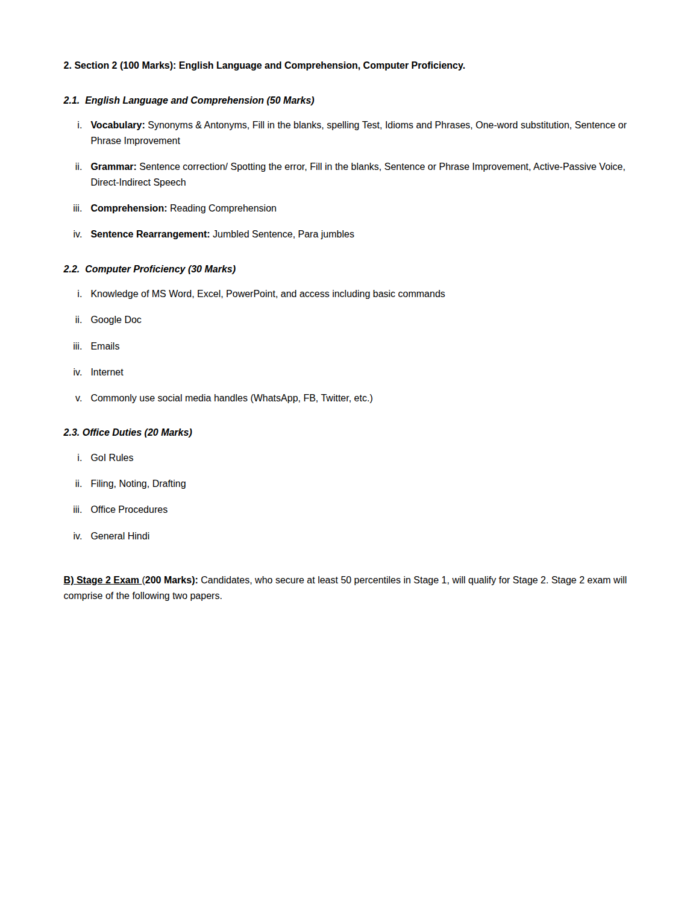2. Section 2 (100 Marks): English Language and Comprehension, Computer Proficiency.
2.1. English Language and Comprehension (50 Marks)
Vocabulary: Synonyms & Antonyms, Fill in the blanks, spelling Test, Idioms and Phrases, One-word substitution, Sentence or Phrase Improvement
Grammar: Sentence correction/ Spotting the error, Fill in the blanks, Sentence or Phrase Improvement, Active-Passive Voice, Direct-Indirect Speech
Comprehension: Reading Comprehension
Sentence Rearrangement: Jumbled Sentence, Para jumbles
2.2. Computer Proficiency (30 Marks)
Knowledge of MS Word, Excel, PowerPoint, and access including basic commands
Google Doc
Emails
Internet
Commonly use social media handles (WhatsApp, FB, Twitter, etc.)
2.3. Office Duties (20 Marks)
GoI Rules
Filing, Noting, Drafting
Office Procedures
General Hindi
B) Stage 2 Exam (200 Marks): Candidates, who secure at least 50 percentiles in Stage 1, will qualify for Stage 2. Stage 2 exam will comprise of the following two papers.